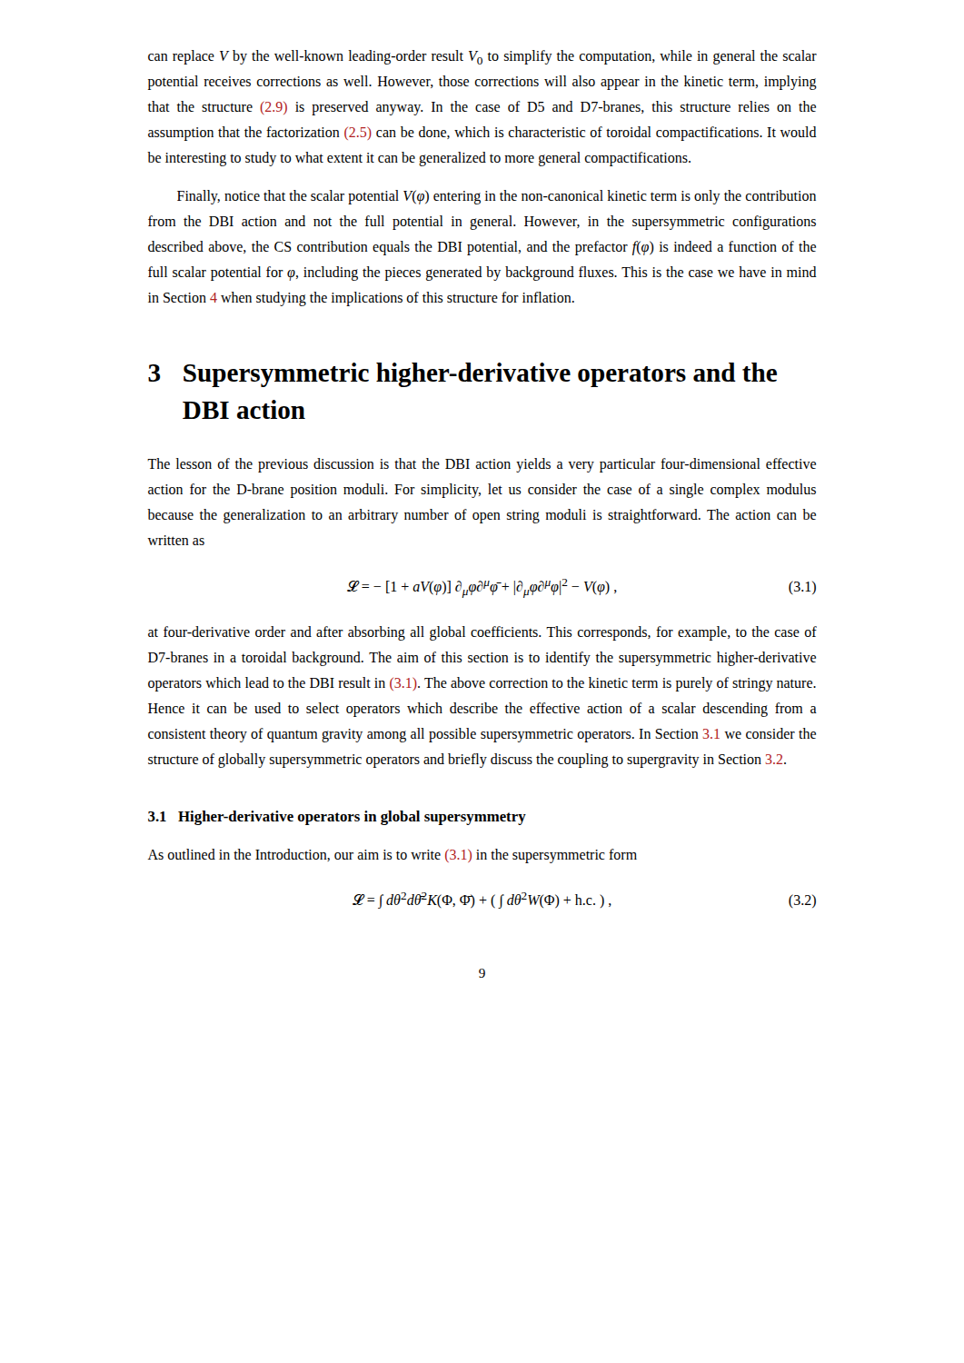can replace V by the well-known leading-order result V0 to simplify the computation, while in general the scalar potential receives corrections as well. However, those corrections will also appear in the kinetic term, implying that the structure (2.9) is preserved anyway. In the case of D5 and D7-branes, this structure relies on the assumption that the factorization (2.5) can be done, which is characteristic of toroidal compactifications. It would be interesting to study to what extent it can be generalized to more general compactifications.
Finally, notice that the scalar potential V(φ) entering in the non-canonical kinetic term is only the contribution from the DBI action and not the full potential in general. However, in the supersymmetric configurations described above, the CS contribution equals the DBI potential, and the prefactor f(φ) is indeed a function of the full scalar potential for φ, including the pieces generated by background fluxes. This is the case we have in mind in Section 4 when studying the implications of this structure for inflation.
3 Supersymmetric higher-derivative operators and the DBI action
The lesson of the previous discussion is that the DBI action yields a very particular four-dimensional effective action for the D-brane position moduli. For simplicity, let us consider the case of a single complex modulus because the generalization to an arbitrary number of open string moduli is straightforward. The action can be written as
𝓛 = − [1 + aV(φ)] ∂μφ∂μφ̄ + |∂μφ∂μφ|2 − V(φ) , (3.1)
at four-derivative order and after absorbing all global coefficients. This corresponds, for example, to the case of D7-branes in a toroidal background. The aim of this section is to identify the supersymmetric higher-derivative operators which lead to the DBI result in (3.1). The above correction to the kinetic term is purely of stringy nature. Hence it can be used to select operators which describe the effective action of a scalar descending from a consistent theory of quantum gravity among all possible supersymmetric operators. In Section 3.1 we consider the structure of globally supersymmetric operators and briefly discuss the coupling to supergravity in Section 3.2.
3.1 Higher-derivative operators in global supersymmetry
As outlined in the Introduction, our aim is to write (3.1) in the supersymmetric form
𝓛 = ∫ dθ2dθ̄2K(Φ, Φ̄) + ( ∫ dθ2W(Φ) + h.c. ) , (3.2)
9